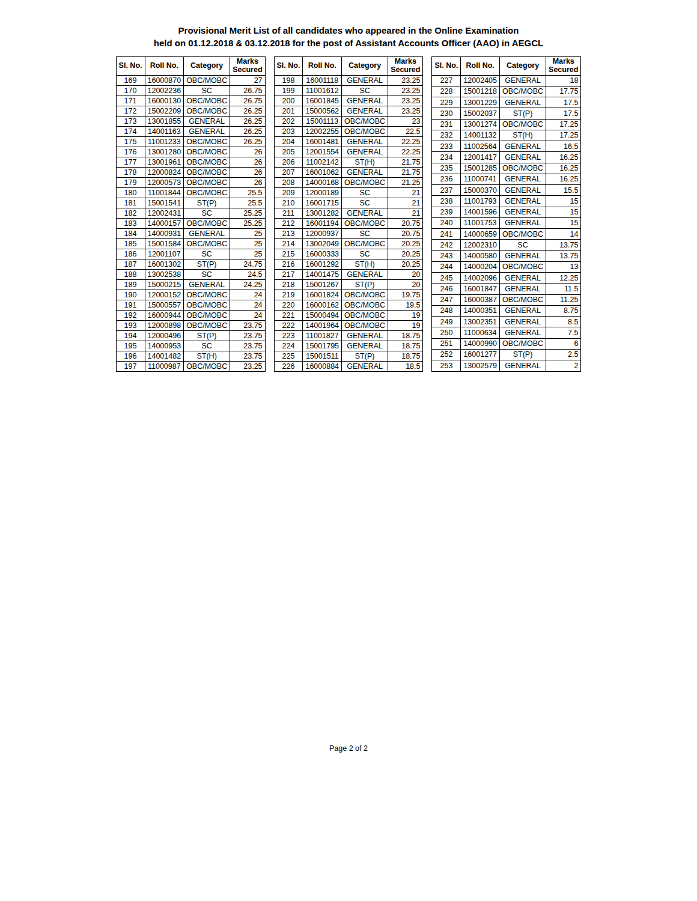Provisional Merit List of all candidates who appeared in the Online Examination
held on 01.12.2018 & 03.12.2018 for the post of Assistant Accounts Officer (AAO) in AEGCL
| Sl. No. | Roll No. | Category | Marks Secured |
| --- | --- | --- | --- |
| 169 | 16000870 | OBC/MOBC | 27 |
| 170 | 12002236 | SC | 26.75 |
| 171 | 16000130 | OBC/MOBC | 26.75 |
| 172 | 15002209 | OBC/MOBC | 26.25 |
| 173 | 13001855 | GENERAL | 26.25 |
| 174 | 14001163 | GENERAL | 26.25 |
| 175 | 11001233 | OBC/MOBC | 26.25 |
| 176 | 13001280 | OBC/MOBC | 26 |
| 177 | 13001961 | OBC/MOBC | 26 |
| 178 | 12000824 | OBC/MOBC | 26 |
| 179 | 12000573 | OBC/MOBC | 26 |
| 180 | 11001844 | OBC/MOBC | 25.5 |
| 181 | 15001541 | ST(P) | 25.5 |
| 182 | 12002431 | SC | 25.25 |
| 183 | 14000157 | OBC/MOBC | 25.25 |
| 184 | 14000931 | GENERAL | 25 |
| 185 | 15001584 | OBC/MOBC | 25 |
| 186 | 12001107 | SC | 25 |
| 187 | 16001302 | ST(P) | 24.75 |
| 188 | 13002538 | SC | 24.5 |
| 189 | 15000215 | GENERAL | 24.25 |
| 190 | 12000152 | OBC/MOBC | 24 |
| 191 | 15000557 | OBC/MOBC | 24 |
| 192 | 16000944 | OBC/MOBC | 24 |
| 193 | 12000898 | OBC/MOBC | 23.75 |
| 194 | 12000496 | ST(P) | 23.75 |
| 195 | 14000953 | SC | 23.75 |
| 196 | 14001482 | ST(H) | 23.75 |
| 197 | 11000987 | OBC/MOBC | 23.25 |
| Sl. No. | Roll No. | Category | Marks Secured |
| --- | --- | --- | --- |
| 198 | 16001118 | GENERAL | 23.25 |
| 199 | 11001612 | SC | 23.25 |
| 200 | 16001845 | GENERAL | 23.25 |
| 201 | 15000562 | GENERAL | 23.25 |
| 202 | 15001113 | OBC/MOBC | 23 |
| 203 | 12002255 | OBC/MOBC | 22.5 |
| 204 | 16001481 | GENERAL | 22.25 |
| 205 | 12001554 | GENERAL | 22.25 |
| 206 | 11002142 | ST(H) | 21.75 |
| 207 | 16001062 | GENERAL | 21.75 |
| 208 | 14000168 | OBC/MOBC | 21.25 |
| 209 | 12000189 | SC | 21 |
| 210 | 16001715 | SC | 21 |
| 211 | 13001282 | GENERAL | 21 |
| 212 | 16001194 | OBC/MOBC | 20.75 |
| 213 | 12000937 | SC | 20.75 |
| 214 | 13002049 | OBC/MOBC | 20.25 |
| 215 | 16000333 | SC | 20.25 |
| 216 | 16001292 | ST(H) | 20.25 |
| 217 | 14001475 | GENERAL | 20 |
| 218 | 15001267 | ST(P) | 20 |
| 219 | 16001824 | OBC/MOBC | 19.75 |
| 220 | 16000162 | OBC/MOBC | 19.5 |
| 221 | 15000494 | OBC/MOBC | 19 |
| 222 | 14001964 | OBC/MOBC | 19 |
| 223 | 11001827 | GENERAL | 18.75 |
| 224 | 15001795 | GENERAL | 18.75 |
| 225 | 15001511 | ST(P) | 18.75 |
| 226 | 16000884 | GENERAL | 18.5 |
| Sl. No. | Roll No. | Category | Marks Secured |
| --- | --- | --- | --- |
| 227 | 12002405 | GENERAL | 18 |
| 228 | 15001218 | OBC/MOBC | 17.75 |
| 229 | 13001229 | GENERAL | 17.5 |
| 230 | 15002037 | ST(P) | 17.5 |
| 231 | 13001274 | OBC/MOBC | 17.25 |
| 232 | 14001132 | ST(H) | 17.25 |
| 233 | 11002564 | GENERAL | 16.5 |
| 234 | 12001417 | GENERAL | 16.25 |
| 235 | 15001285 | OBC/MOBC | 16.25 |
| 236 | 11000741 | GENERAL | 16.25 |
| 237 | 15000370 | GENERAL | 15.5 |
| 238 | 11001793 | GENERAL | 15 |
| 239 | 14001596 | GENERAL | 15 |
| 240 | 11001753 | GENERAL | 15 |
| 241 | 14000659 | OBC/MOBC | 14 |
| 242 | 12002310 | SC | 13.75 |
| 243 | 14000580 | GENERAL | 13.75 |
| 244 | 14000204 | OBC/MOBC | 13 |
| 245 | 14002096 | GENERAL | 12.25 |
| 246 | 16001847 | GENERAL | 11.5 |
| 247 | 16000387 | OBC/MOBC | 11.25 |
| 248 | 14000351 | GENERAL | 8.75 |
| 249 | 13002351 | GENERAL | 8.5 |
| 250 | 11000634 | GENERAL | 7.5 |
| 251 | 14000990 | OBC/MOBC | 6 |
| 252 | 16001277 | ST(P) | 2.5 |
| 253 | 13002579 | GENERAL | 2 |
Page 2 of 2